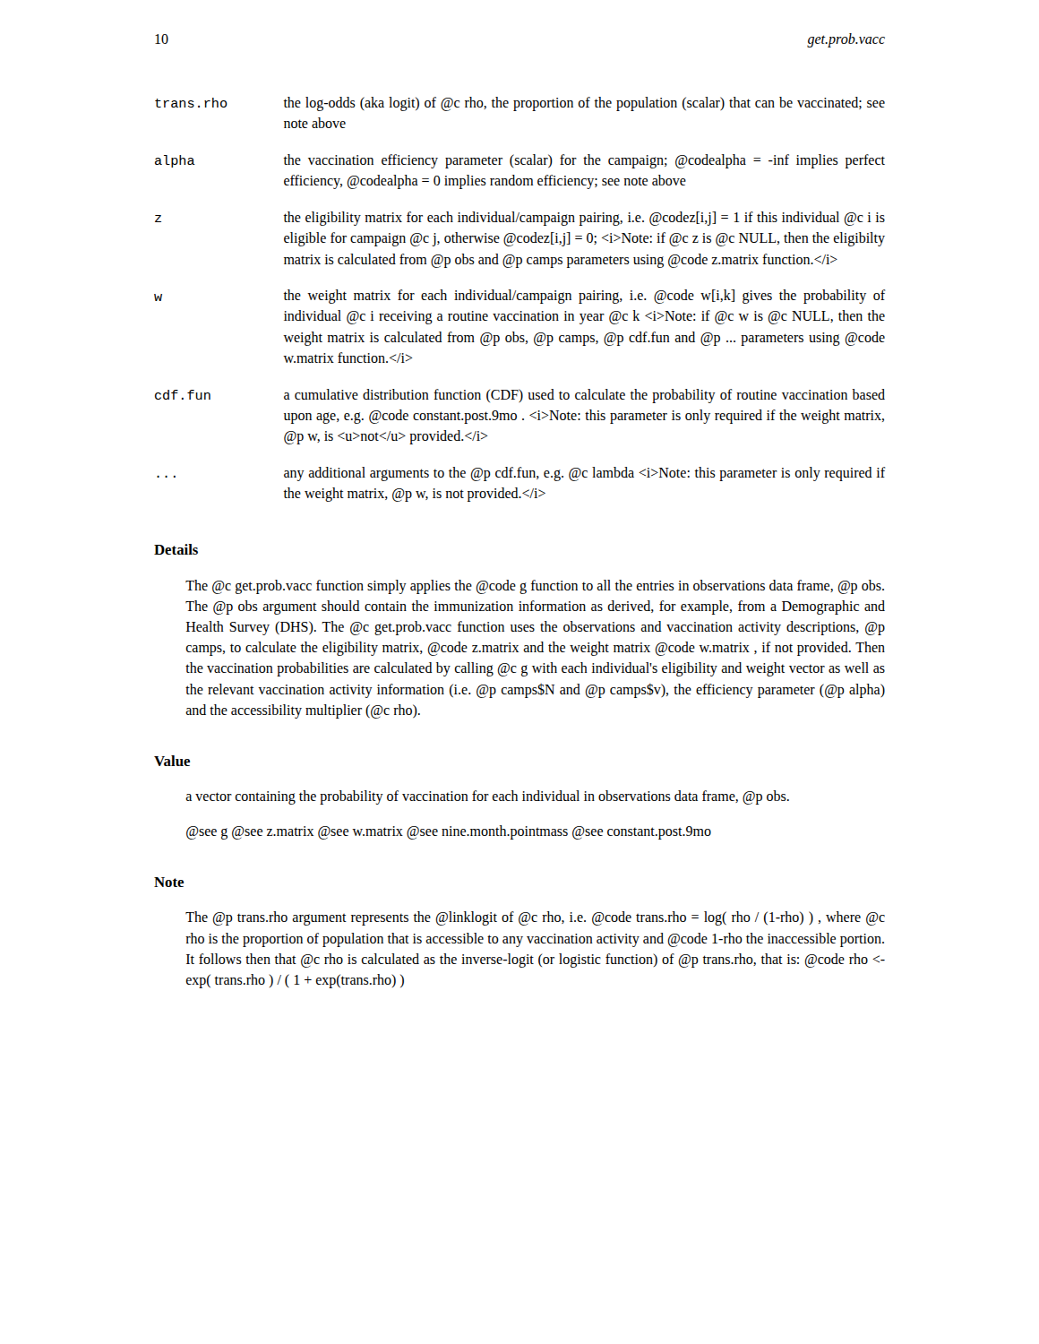10 get.prob.vacc
trans.rho
the log-odds (aka logit) of @c rho, the proportion of the population (scalar) that can be vaccinated; see note above
alpha
the vaccination efficiency parameter (scalar) for the campaign; @codealpha = -inf implies perfect efficiency, @codealpha = 0 implies random efficiency; see note above
z
the eligibility matrix for each individual/campaign pairing, i.e. @codez[i,j] = 1 if this individual @c i is eligible for campaign @c j, otherwise @codez[i,j] = 0; <i>Note: if @c z is @c NULL, then the eligibilty matrix is calculated from @p obs and @p camps parameters using @code z.matrix function.</i>
w
the weight matrix for each individual/campaign pairing, i.e. @code w[i,k] gives the probability of individual @c i receiving a routine vaccination in year @c k <i>Note: if @c w is @c NULL, then the weight matrix is calculated from @p obs, @p camps, @p cdf.fun and @p ... parameters using @code w.matrix function.</i>
cdf.fun
a cumulative distribution function (CDF) used to calculate the probability of routine vaccination based upon age, e.g. @code constant.post.9mo . <i>Note: this parameter is only required if the weight matrix, @p w, is <u>not</u> provided.</i>
...
any additional arguments to the @p cdf.fun, e.g. @c lambda <i>Note: this parameter is only required if the weight matrix, @p w, is not provided.</i>
Details
The @c get.prob.vacc function simply applies the @code g function to all the entries in observations data frame, @p obs. The @p obs argument should contain the immunization information as derived, for example, from a Demographic and Health Survey (DHS). The @c get.prob.vacc function uses the observations and vaccination activity descriptions, @p camps, to calculate the eligibility matrix, @code z.matrix and the weight matrix @code w.matrix , if not provided. Then the vaccination probabilities are calculated by calling @c g with each individual's eligibility and weight vector as well as the relevant vaccination activity information (i.e. @p camps$N and @p camps$v), the efficiency parameter (@p alpha) and the accessibility multiplier (@c rho).
Value
a vector containing the probability of vaccination for each individual in observations data frame, @p obs.
@see g @see z.matrix @see w.matrix @see nine.month.pointmass @see constant.post.9mo
Note
The @p trans.rho argument represents the @linklogit of @c rho, i.e. @code trans.rho = log( rho / (1-rho) ) , where @c rho is the proportion of population that is accessible to any vaccination activity and @code 1-rho the inaccessible portion. It follows then that @c rho is calculated as the inverse-logit (or logistic function) of @p trans.rho, that is: @code rho <- exp( trans.rho ) / ( 1 + exp(trans.rho) )